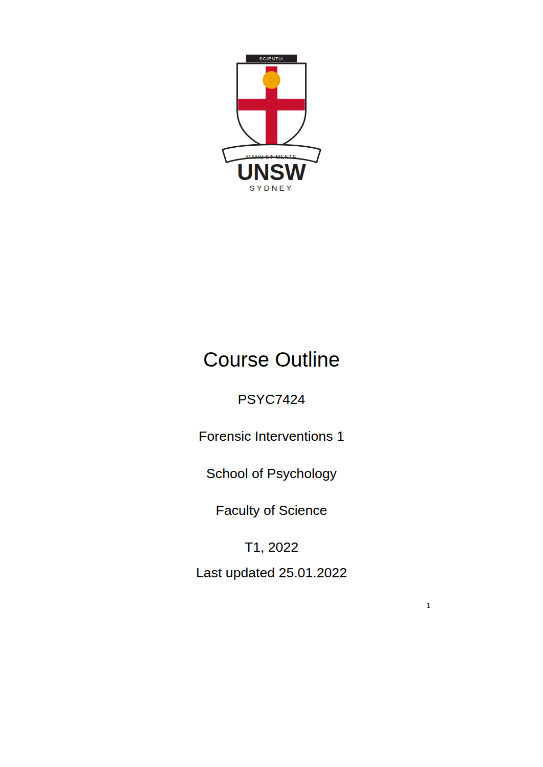Course Outline
PSYC7424
Forensic Interventions 1
School of Psychology
Faculty of Science
T1, 2022
Last updated 25.01.2022
1